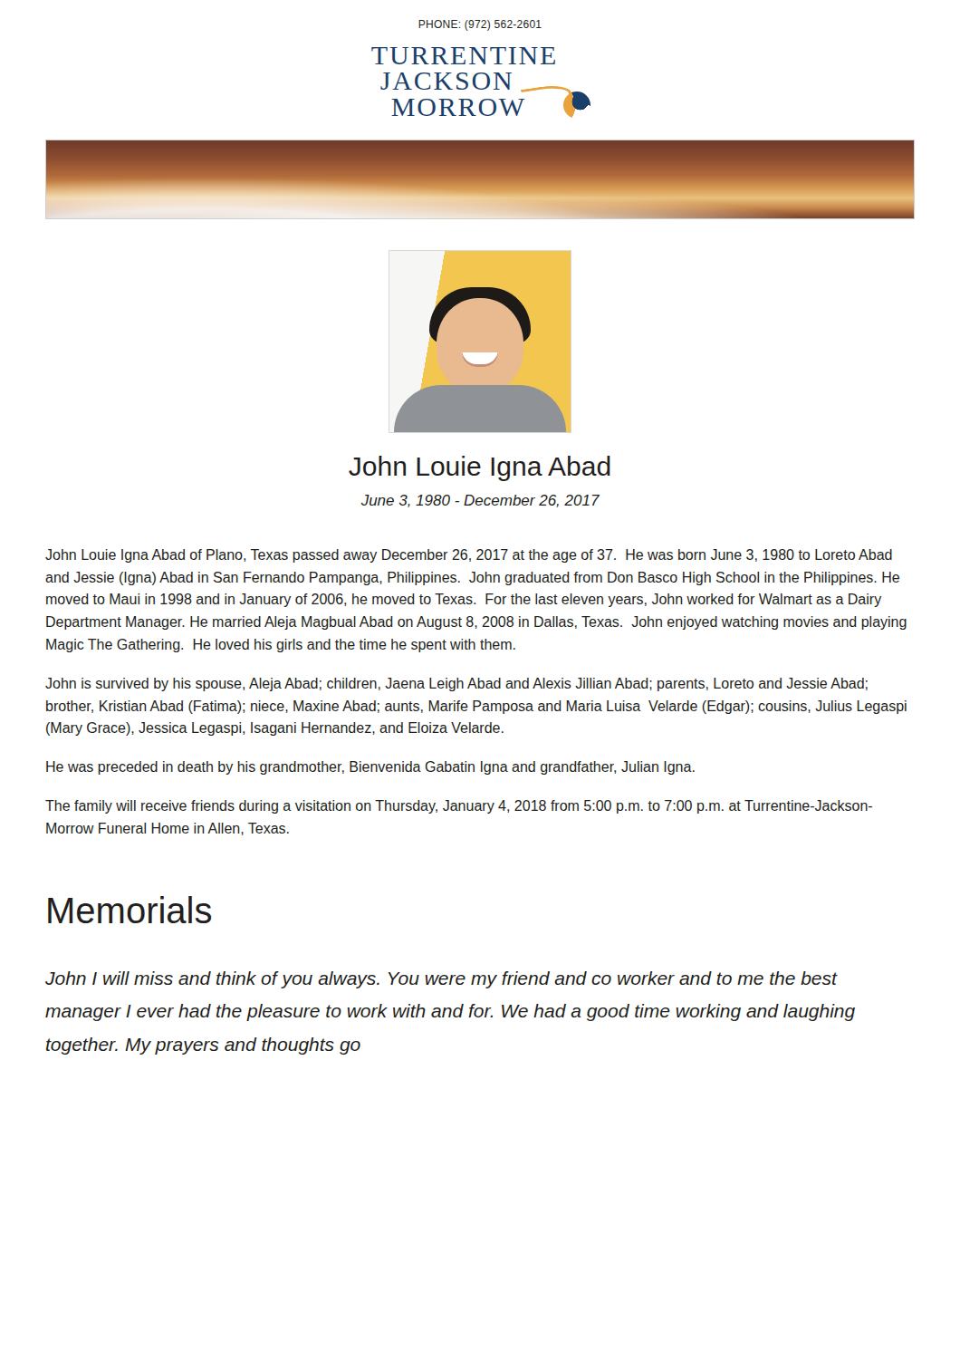PHONE: (972) 562-2601
TURRENTINE JACKSON MORROW
John Louie Igna Abad
June 3, 1980 - December 26, 2017
John Louie Igna Abad of Plano, Texas passed away December 26, 2017 at the age of 37. He was born June 3, 1980 to Loreto Abad and Jessie (Igna) Abad in San Fernando Pampanga, Philippines. John graduated from Don Basco High School in the Philippines. He moved to Maui in 1998 and in January of 2006, he moved to Texas. For the last eleven years, John worked for Walmart as a Dairy Department Manager. He married Aleja Magbual Abad on August 8, 2008 in Dallas, Texas. John enjoyed watching movies and playing Magic The Gathering. He loved his girls and the time he spent with them.
John is survived by his spouse, Aleja Abad; children, Jaena Leigh Abad and Alexis Jillian Abad; parents, Loreto and Jessie Abad; brother, Kristian Abad (Fatima); niece, Maxine Abad; aunts, Marife Pamposa and Maria Luisa Velarde (Edgar); cousins, Julius Legaspi (Mary Grace), Jessica Legaspi, Isagani Hernandez, and Eloiza Velarde.
He was preceded in death by his grandmother, Bienvenida Gabatin Igna and grandfather, Julian Igna.
The family will receive friends during a visitation on Thursday, January 4, 2018 from 5:00 p.m. to 7:00 p.m. at Turrentine-Jackson-Morrow Funeral Home in Allen, Texas.
Memorials
John I will miss and think of you always. You were my friend and co worker and to me the best manager I ever had the pleasure to work with and for. We had a good time working and laughing together. My prayers and thoughts go